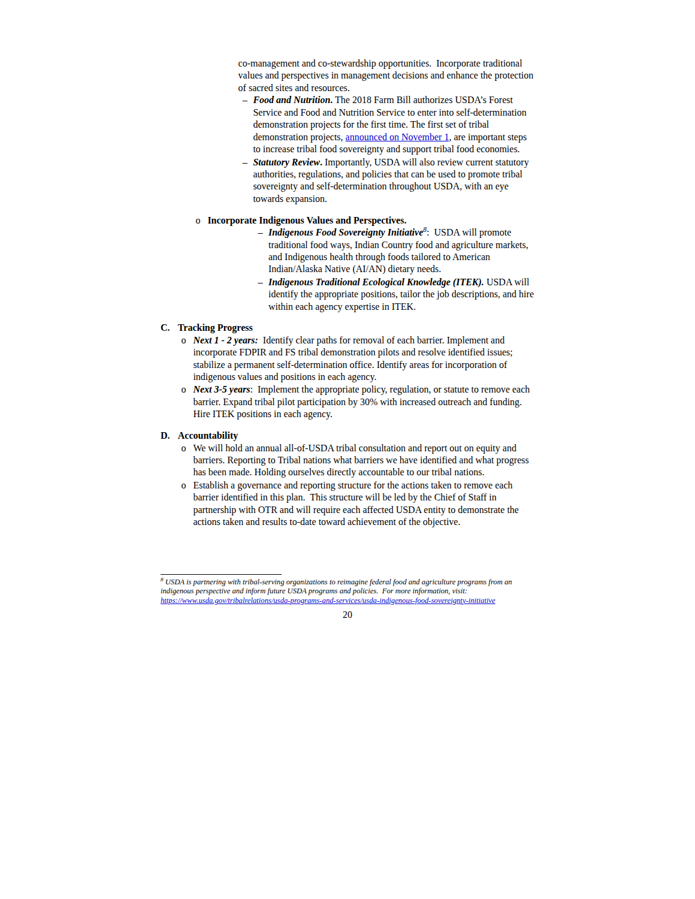co-management and co-stewardship opportunities. Incorporate traditional values and perspectives in management decisions and enhance the protection of sacred sites and resources.
Food and Nutrition. The 2018 Farm Bill authorizes USDA’s Forest Service and Food and Nutrition Service to enter into self-determination demonstration projects for the first time. The first set of tribal demonstration projects, announced on November 1, are important steps to increase tribal food sovereignty and support tribal food economies.
Statutory Review. Importantly, USDA will also review current statutory authorities, regulations, and policies that can be used to promote tribal sovereignty and self-determination throughout USDA, with an eye towards expansion.
Incorporate Indigenous Values and Perspectives.
Indigenous Food Sovereignty Initiative8: USDA will promote traditional food ways, Indian Country food and agriculture markets, and Indigenous health through foods tailored to American Indian/Alaska Native (AI/AN) dietary needs.
Indigenous Traditional Ecological Knowledge (ITEK). USDA will identify the appropriate positions, tailor the job descriptions, and hire within each agency expertise in ITEK.
C.
Tracking Progress
Next 1 - 2 years: Identify clear paths for removal of each barrier. Implement and incorporate FDPIR and FS tribal demonstration pilots and resolve identified issues; stabilize a permanent self-determination office. Identify areas for incorporation of indigenous values and positions in each agency.
Next 3-5 years: Implement the appropriate policy, regulation, or statute to remove each barrier. Expand tribal pilot participation by 30% with increased outreach and funding. Hire ITEK positions in each agency.
D.
Accountability
We will hold an annual all-of-USDA tribal consultation and report out on equity and barriers. Reporting to Tribal nations what barriers we have identified and what progress has been made. Holding ourselves directly accountable to our tribal nations.
Establish a governance and reporting structure for the actions taken to remove each barrier identified in this plan. This structure will be led by the Chief of Staff in partnership with OTR and will require each affected USDA entity to demonstrate the actions taken and results to-date toward achievement of the objective.
8 USDA is partnering with tribal-serving organizations to reimagine federal food and agriculture programs from an indigenous perspective and inform future USDA programs and policies. For more information, visit: https://www.usda.gov/tribalrelations/usda-programs-and-services/usda-indigenous-food-sovereignty-initiative
20